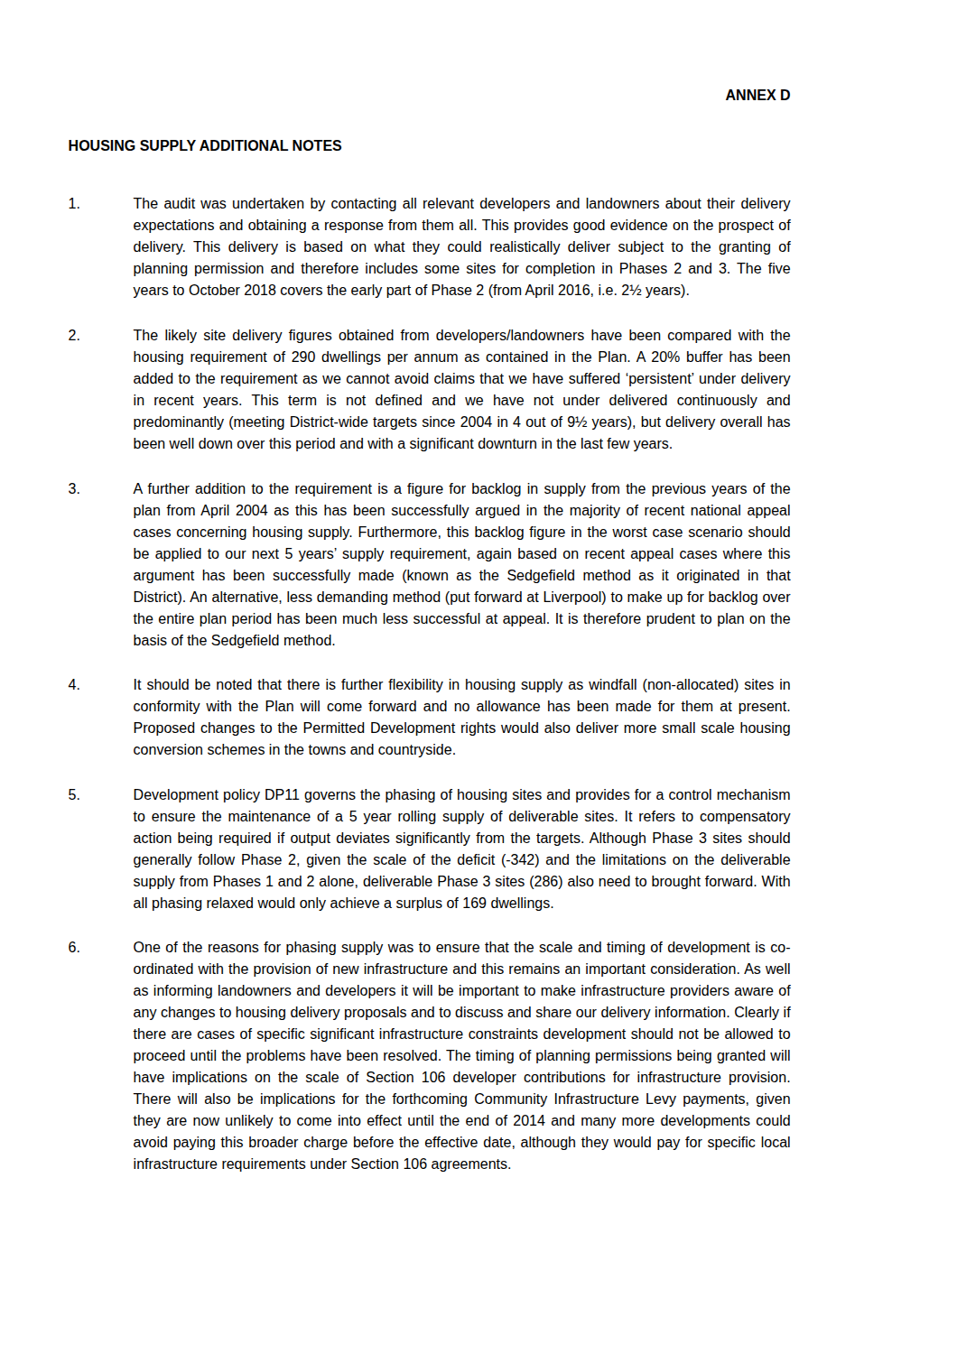ANNEX D
Housing Supply Additional Notes
The audit was undertaken by contacting all relevant developers and landowners about their delivery expectations and obtaining a response from them all. This provides good evidence on the prospect of delivery. This delivery is based on what they could realistically deliver subject to the granting of planning permission and therefore includes some sites for completion in Phases 2 and 3. The five years to October 2018 covers the early part of Phase 2 (from April 2016, i.e. 2½ years).
The likely site delivery figures obtained from developers/landowners have been compared with the housing requirement of 290 dwellings per annum as contained in the Plan. A 20% buffer has been added to the requirement as we cannot avoid claims that we have suffered ‘persistent’ under delivery in recent years. This term is not defined and we have not under delivered continuously and predominantly (meeting District-wide targets since 2004 in 4 out of 9½ years), but delivery overall has been well down over this period and with a significant downturn in the last few years.
A further addition to the requirement is a figure for backlog in supply from the previous years of the plan from April 2004 as this has been successfully argued in the majority of recent national appeal cases concerning housing supply. Furthermore, this backlog figure in the worst case scenario should be applied to our next 5 years’ supply requirement, again based on recent appeal cases where this argument has been successfully made (known as the Sedgefield method as it originated in that District). An alternative, less demanding method (put forward at Liverpool) to make up for backlog over the entire plan period has been much less successful at appeal. It is therefore prudent to plan on the basis of the Sedgefield method.
It should be noted that there is further flexibility in housing supply as windfall (non-allocated) sites in conformity with the Plan will come forward and no allowance has been made for them at present. Proposed changes to the Permitted Development rights would also deliver more small scale housing conversion schemes in the towns and countryside.
Development policy DP11 governs the phasing of housing sites and provides for a control mechanism to ensure the maintenance of a 5 year rolling supply of deliverable sites. It refers to compensatory action being required if output deviates significantly from the targets. Although Phase 3 sites should generally follow Phase 2, given the scale of the deficit (-342) and the limitations on the deliverable supply from Phases 1 and 2 alone, deliverable Phase 3 sites (286) also need to brought forward. With all phasing relaxed would only achieve a surplus of 169 dwellings.
One of the reasons for phasing supply was to ensure that the scale and timing of development is co-ordinated with the provision of new infrastructure and this remains an important consideration. As well as informing landowners and developers it will be important to make infrastructure providers aware of any changes to housing delivery proposals and to discuss and share our delivery information. Clearly if there are cases of specific significant infrastructure constraints development should not be allowed to proceed until the problems have been resolved. The timing of planning permissions being granted will have implications on the scale of Section 106 developer contributions for infrastructure provision. There will also be implications for the forthcoming Community Infrastructure Levy payments, given they are now unlikely to come into effect until the end of 2014 and many more developments could avoid paying this broader charge before the effective date, although they would pay for specific local infrastructure requirements under Section 106 agreements.